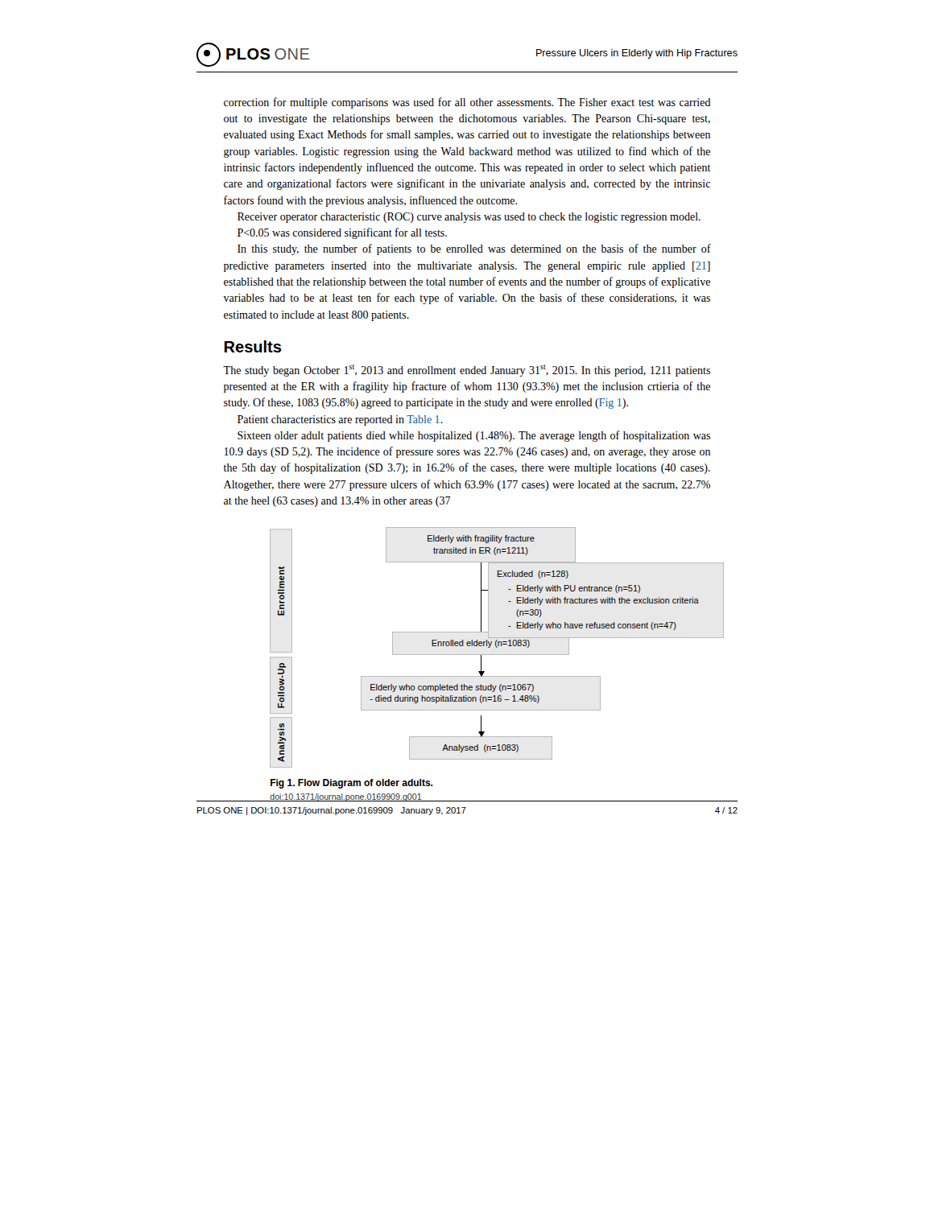PLOSONE
Pressure Ulcers in Elderly with Hip Fractures
correction for multiple comparisons was used for all other assessments. The Fisher exact test was carried out to investigate the relationships between the dichotomous variables. The Pearson Chi-square test, evaluated using Exact Methods for small samples, was carried out to investigate the relationships between group variables. Logistic regression using the Wald backward method was utilized to find which of the intrinsic factors independently influenced the outcome. This was repeated in order to select which patient care and organizational factors were significant in the univariate analysis and, corrected by the intrinsic factors found with the previous analysis, influenced the outcome.
Receiver operator characteristic (ROC) curve analysis was used to check the logistic regression model.
P<0.05 was considered significant for all tests.
In this study, the number of patients to be enrolled was determined on the basis of the number of predictive parameters inserted into the multivariate analysis. The general empiric rule applied [21] established that the relationship between the total number of events and the number of groups of explicative variables had to be at least ten for each type of variable. On the basis of these considerations, it was estimated to include at least 800 patients.
Results
The study began October 1st, 2013 and enrollment ended January 31st, 2015. In this period, 1211 patients presented at the ER with a fragility hip fracture of whom 1130 (93.3%) met the inclusion crtieria of the study. Of these, 1083 (95.8%) agreed to participate in the study and were enrolled (Fig 1).
Patient characteristics are reported in Table 1.
Sixteen older adult patients died while hospitalized (1.48%). The average length of hospitalization was 10.9 days (SD 5,2). The incidence of pressure sores was 22.7% (246 cases) and, on average, they arose on the 5th day of hospitalization (SD 3.7); in 16.2% of the cases, there were multiple locations (40 cases). Altogether, there were 277 pressure ulcers of which 63.9% (177 cases) were located at the sacrum, 22.7% at the heel (63 cases) and 13.4% in other areas (37
Enrollment
Elderly with fragility fracture
transited in ER (n=1211)
Excluded (n=128)
Elderly with PU entrance (n=51)
Elderly with fractures with the exclusion criteria (n=30)
Elderly who have refused consent (n=47)
Enrolled elderly (n=1083)
Follow-Up
Elderly who completed the study (n=1067)
- died during hospitalization (n=16 – 1.48%)
Analysis
Analysed (n=1083)
Fig 1. Flow Diagram of older adults.
doi:10.1371/journal.pone.0169909.g001
PLOS ONE | DOI:10.1371/journal.pone.0169909 January 9, 2017
4 / 12